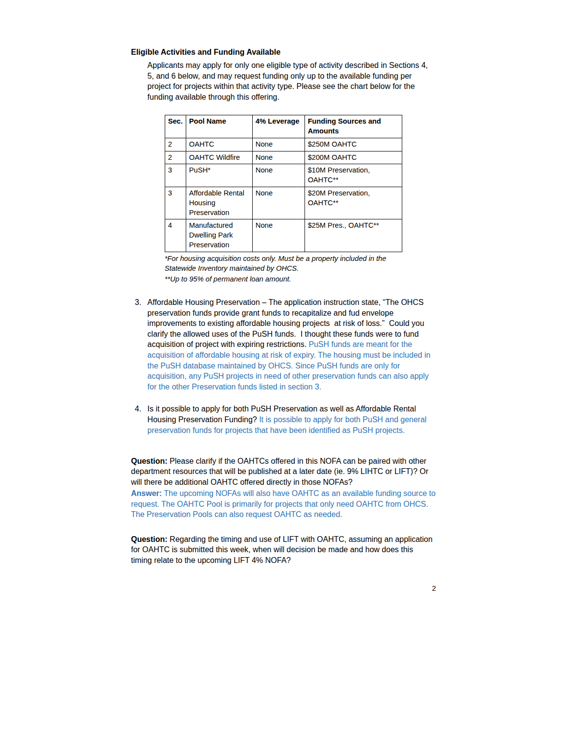Eligible Activities and Funding Available
Applicants may apply for only one eligible type of activity described in Sections 4, 5, and 6 below, and may request funding only up to the available funding per project for projects within that activity type. Please see the chart below for the funding available through this offering.
| Sec. | Pool Name | 4% Leverage | Funding Sources and Amounts |
| --- | --- | --- | --- |
| 2 | OAHTC | None | $250M OAHTC |
| 2 | OAHTC Wildfire | None | $200M OAHTC |
| 3 | PuSH* | None | $10M Preservation, OAHTC** |
| 3 | Affordable Rental Housing Preservation | None | $20M Preservation, OAHTC** |
| 4 | Manufactured Dwelling Park Preservation | None | $25M Pres., OAHTC** |
*For housing acquisition costs only. Must be a property included in the Statewide Inventory maintained by OHCS.
**Up to 95% of permanent loan amount.
Affordable Housing Preservation – The application instruction state, “The OHCS preservation funds provide grant funds to recapitalize and fud envelope improvements to existing affordable housing projects at risk of loss.” Could you clarify the allowed uses of the PuSH funds. I thought these funds were to fund acquisition of project with expiring restrictions. PuSH funds are meant for the acquisition of affordable housing at risk of expiry. The housing must be included in the PuSH database maintained by OHCS. Since PuSH funds are only for acquisition, any PuSH projects in need of other preservation funds can also apply for the other Preservation funds listed in section 3.
Is it possible to apply for both PuSH Preservation as well as Affordable Rental Housing Preservation Funding? It is possible to apply for both PuSH and general preservation funds for projects that have been identified as PuSH projects.
Question: Please clarify if the OAHTCs offered in this NOFA can be paired with other department resources that will be published at a later date (ie. 9% LIHTC or LIFT)? Or will there be additional OAHTC offered directly in those NOFAs?
Answer: The upcoming NOFAs will also have OAHTC as an available funding source to request. The OAHTC Pool is primarily for projects that only need OAHTC from OHCS. The Preservation Pools can also request OAHTC as needed.
Question: Regarding the timing and use of LIFT with OAHTC, assuming an application for OAHTC is submitted this week, when will decision be made and how does this timing relate to the upcoming LIFT 4% NOFA?
2